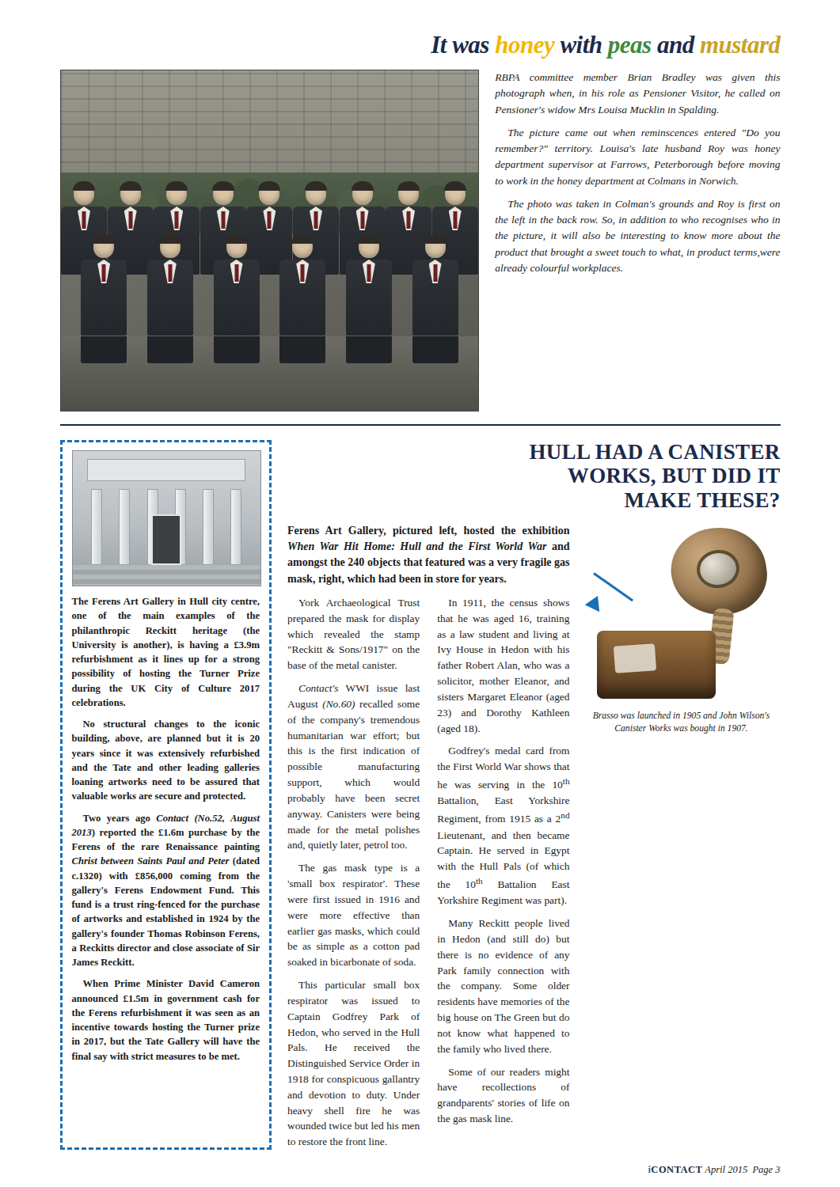It was honey with peas and mustard
RBPA committee member Brian Bradley was given this photograph when, in his role as Pensioner Visitor, he called on Pensioner's widow Mrs Louisa Mucklin in Spalding.
The picture came out when reminscences entered "Do you remember?" territory. Louisa's late husband Roy was honey department supervisor at Farrows, Peterborough before moving to work in the honey department at Colmans in Norwich.
The photo was taken in Colman's grounds and Roy is first on the left in the back row. So, in addition to who recognises who in the picture, it will also be interesting to know more about the product that brought a sweet touch to what, in product terms,were already colourful workplaces.
The Ferens Art Gallery in Hull city centre, one of the main examples of the philanthropic Reckitt heritage (the University is another), is having a £3.9m refurbishment as it lines up for a strong possibility of hosting the Turner Prize during the UK City of Culture 2017 celebrations.
No structural changes to the iconic building, above, are planned but it is 20 years since it was extensively refurbished and the Tate and other leading galleries loaning artworks need to be assured that valuable works are secure and protected.
Two years ago Contact (No.52, August 2013) reported the £1.6m purchase by the Ferens of the rare Renaissance painting Christ between Saints Paul and Peter (dated c.1320) with £856,000 coming from the gallery's Ferens Endowment Fund. This fund is a trust ring-fenced for the purchase of artworks and established in 1924 by the gallery's founder Thomas Robinson Ferens, a Reckitts director and close associate of Sir James Reckitt.
When Prime Minister David Cameron announced £1.5m in government cash for the Ferens refurbishment it was seen as an incentive towards hosting the Turner prize in 2017, but the Tate Gallery will have the final say with strict measures to be met.
HULL HAD A CANISTER
WORKS, BUT DID IT
MAKE THESE?
Brasso was launched in 1905 and John Wilson's Canister Works was bought in 1907.
Ferens Art Gallery, pictured left, hosted the exhibition When War Hit Home: Hull and the First World War and amongst the 240 objects that featured was a very fragile gas mask, right, which had been in store for years.
York Archaeological Trust prepared the mask for display which revealed the stamp "Reckitt & Sons/1917" on the base of the metal canister.
Contact's WWI issue last August (No.60) recalled some of the company's tremendous humanitarian war effort; but this is the first indication of possible manufacturing support, which would probably have been secret anyway. Canisters were being made for the metal polishes and, quietly later, petrol too.
The gas mask type is a 'small box respirator'. These were first issued in 1916 and were more effective than earlier gas masks, which could be as simple as a cotton pad soaked in bicarbonate of soda.
This particular small box respirator was issued to Captain Godfrey Park of Hedon, who served in the Hull Pals. He received the Distinguished Service Order in 1918 for conspicuous gallantry and devotion to duty. Under heavy shell fire he was wounded twice but led his men to restore the front line.
In 1911, the census shows that he was aged 16, training as a law student and living at Ivy House in Hedon with his father Robert Alan, who was a solicitor, mother Eleanor, and sisters Margaret Eleanor (aged 23) and Dorothy Kathleen (aged 18).
Godfrey's medal card from the First World War shows that he was serving in the 10th Battalion, East Yorkshire Regiment, from 1915 as a 2nd Lieutenant, and then became Captain. He served in Egypt with the Hull Pals (of which the 10th Battalion East Yorkshire Regiment was part).
Many Reckitt people lived in Hedon (and still do) but there is no evidence of any Park family connection with the company. Some older residents have memories of the big house on The Green but do not know what happened to the family who lived there.
Some of our readers might have recollections of grandparents' stories of life on the gas mask line.
iCONTACT April 2015 Page 3